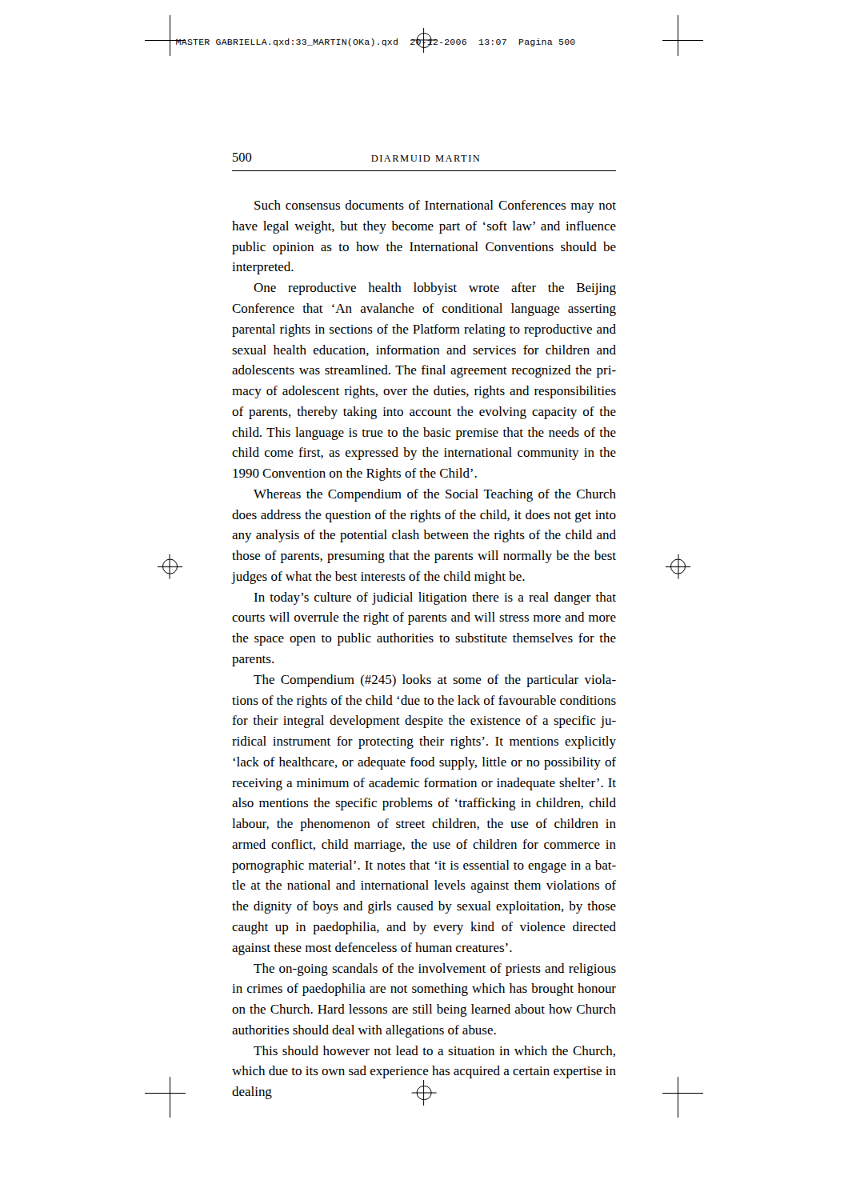MASTER GABRIELLA.qxd:33_MARTIN(OKa).qxd 20-12-2006 13:07 Pagina 500
500 DIARMUID MARTIN
Such consensus documents of International Conferences may not have legal weight, but they become part of ‘soft law’ and influence public opinion as to how the International Conventions should be interpreted.
One reproductive health lobbyist wrote after the Beijing Conference that ‘An avalanche of conditional language asserting parental rights in sections of the Platform relating to reproductive and sexual health education, information and services for children and adolescents was streamlined. The final agreement recognized the primacy of adolescent rights, over the duties, rights and responsibilities of parents, thereby taking into account the evolving capacity of the child. This language is true to the basic premise that the needs of the child come first, as expressed by the international community in the 1990 Convention on the Rights of the Child’.
Whereas the Compendium of the Social Teaching of the Church does address the question of the rights of the child, it does not get into any analysis of the potential clash between the rights of the child and those of parents, presuming that the parents will normally be the best judges of what the best interests of the child might be.
In today’s culture of judicial litigation there is a real danger that courts will overrule the right of parents and will stress more and more the space open to public authorities to substitute themselves for the parents.
The Compendium (#245) looks at some of the particular violations of the rights of the child ‘due to the lack of favourable conditions for their integral development despite the existence of a specific juridical instrument for protecting their rights’. It mentions explicitly ‘lack of healthcare, or adequate food supply, little or no possibility of receiving a minimum of academic formation or inadequate shelter’. It also mentions the specific problems of ‘trafficking in children, child labour, the phenomenon of street children, the use of children in armed conflict, child marriage, the use of children for commerce in pornographic material’. It notes that ‘it is essential to engage in a battle at the national and international levels against them violations of the dignity of boys and girls caused by sexual exploitation, by those caught up in paedophilia, and by every kind of violence directed against these most defenceless of human creatures’.
The on-going scandals of the involvement of priests and religious in crimes of paedophilia are not something which has brought honour on the Church. Hard lessons are still being learned about how Church authorities should deal with allegations of abuse.
This should however not lead to a situation in which the Church, which due to its own sad experience has acquired a certain expertise in dealing